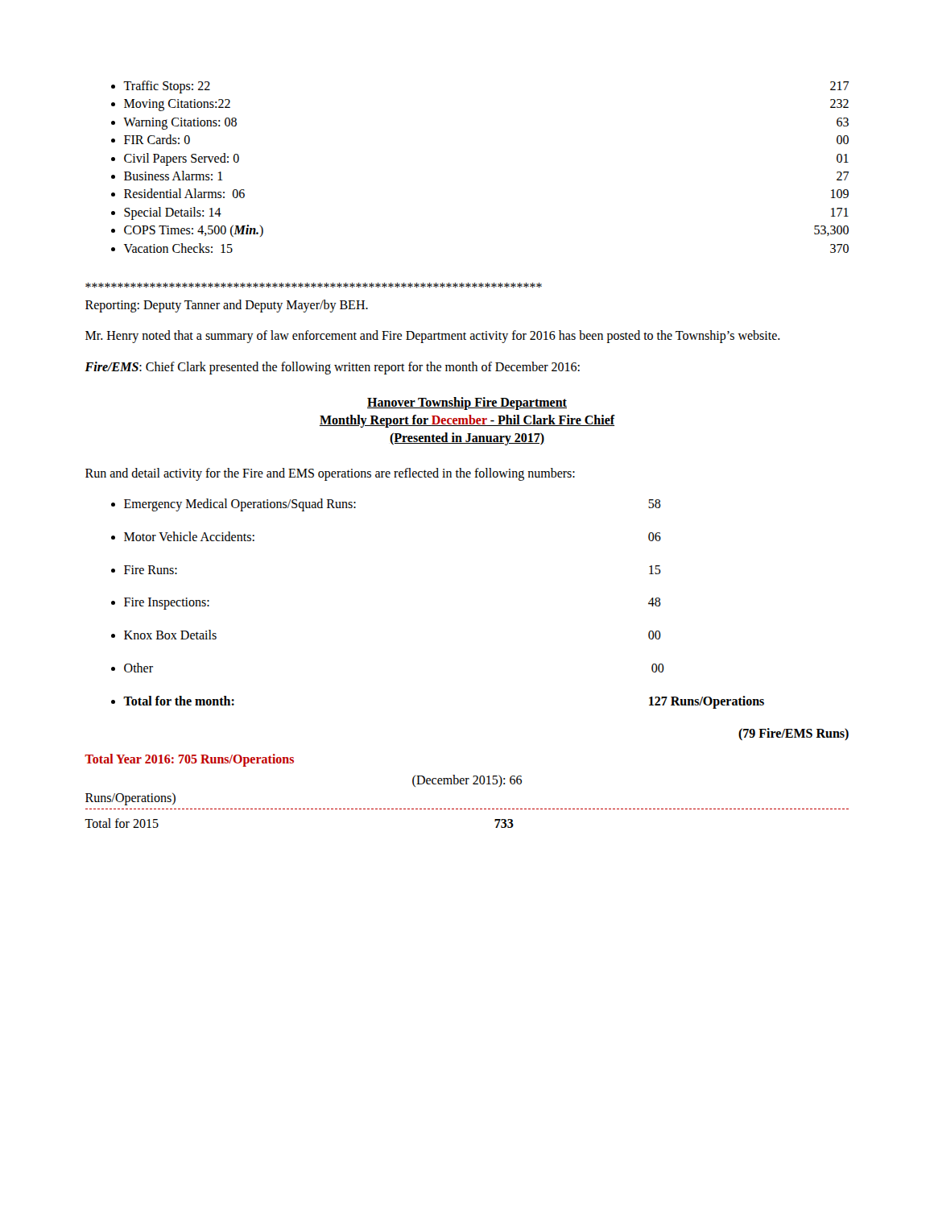Traffic Stops: 22217
Moving Citations:22232
Warning Citations: 0863
FIR Cards: 000
Civil Papers Served: 001
Business Alarms: 127
Residential Alarms: 06109
Special Details: 14171
COPS Times: 4,500 (Min.) 53,300
Vacation Checks: 15370
***********************************************************************
Reporting: Deputy Tanner and Deputy Mayer/by BEH.
Mr. Henry noted that a summary of law enforcement and Fire Department activity for 2016 has been posted to the Township’s website.
Fire/EMS: Chief Clark presented the following written report for the month of December 2016:
Hanover Township Fire Department
Monthly Report for December - Phil Clark Fire Chief
(Presented in January 2017)
Run and detail activity for the Fire and EMS operations are reflected in the following numbers:
Emergency Medical Operations/Squad Runs: 58
Motor Vehicle Accidents: 06
Fire Runs: 15
Fire Inspections: 48
Knox Box Details 00
Other 00
Total for the month: 127 Runs/Operations
(79 Fire/EMS Runs)
Total Year 2016: 705 Runs/Operations
(December 2015): 66
Runs/Operations)
Total for 2015 733